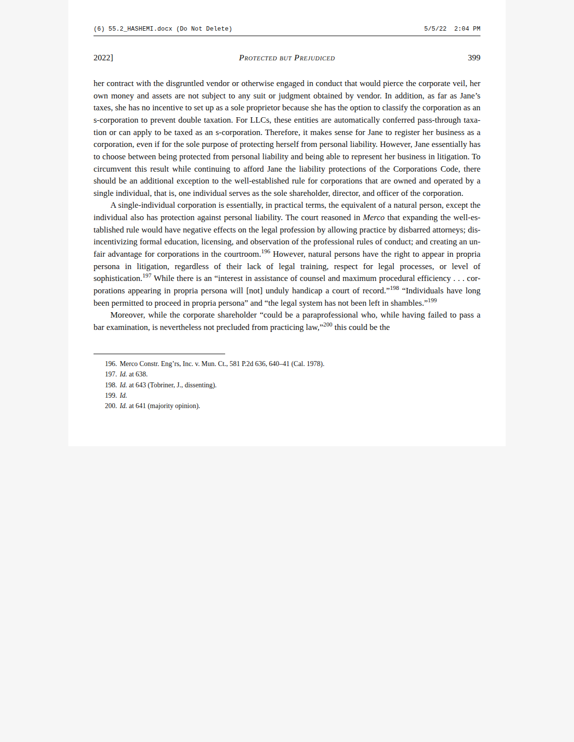(6) 55.2_HASHEMI.docx (Do Not Delete) 5/5/22 2:04 PM
2022] Protected but Prejudiced 399
her contract with the disgruntled vendor or otherwise engaged in conduct that would pierce the corporate veil, her own money and assets are not subject to any suit or judgment obtained by vendor. In addition, as far as Jane’s taxes, she has no incentive to set up as a sole proprietor because she has the option to classify the corporation as an s-corporation to prevent double taxation. For LLCs, these entities are automatically conferred pass-through taxation or can apply to be taxed as an s-corporation. Therefore, it makes sense for Jane to register her business as a corporation, even if for the sole purpose of protecting herself from personal liability. However, Jane essentially has to choose between being protected from personal liability and being able to represent her business in litigation. To circumvent this result while continuing to afford Jane the liability protections of the Corporations Code, there should be an additional exception to the well-established rule for corporations that are owned and operated by a single individual, that is, one individual serves as the sole shareholder, director, and officer of the corporation.
A single-individual corporation is essentially, in practical terms, the equivalent of a natural person, except the individual also has protection against personal liability. The court reasoned in Merco that expanding the well-established rule would have negative effects on the legal profession by allowing practice by disbarred attorneys; disincentivizing formal education, licensing, and observation of the professional rules of conduct; and creating an unfair advantage for corporations in the courtroom.196 However, natural persons have the right to appear in propria persona in litigation, regardless of their lack of legal training, respect for legal processes, or level of sophistication.197 While there is an “interest in assistance of counsel and maximum procedural efficiency . . . corporations appearing in propria persona will [not] unduly handicap a court of record.”198 “Individuals have long been permitted to proceed in propria persona” and “the legal system has not been left in shambles.”199
Moreover, while the corporate shareholder “could be a paraprofessional who, while having failed to pass a bar examination, is nevertheless not precluded from practicing law,”200 this could be the
196 Merco Constr. Eng’rs, Inc. v. Mun. Ct., 581 P.2d 636, 640–41 (Cal. 1978).
197 Id. at 638.
198 Id. at 643 (Tobriner, J., dissenting).
199 Id.
200 Id. at 641 (majority opinion).